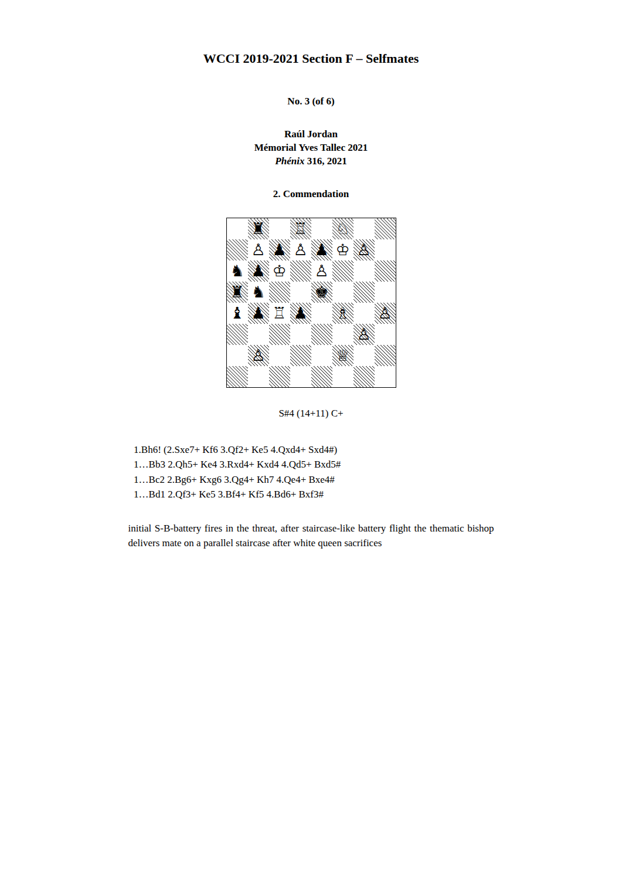WCCI 2019-2021 Section F – Selfmates
No. 3 (of 6)
Raúl Jordan
Mémorial Yves Tallec 2021
Phénix 316, 2021
2. Commendation
| | ♜ | | ♖ | | ♘ | | |
| | ♙ | ♟ | ♙ | ♟ | ♔ | ♙ | |
| ♞ | ♟ | ♔ | | ♙ | | | |
| ♜ | ♞ | | | ♚ | | | |
| ♝ | ♟ | ♖ | ♟ | | ♗ | | ♙ |
| | | | | | | ♙ | |
| | ♙ | | | | ♕ | | |
S#4 (14+11) C+
1.Bh6! (2.Sxe7+ Kf6 3.Qf2+ Ke5 4.Qxd4+ Sxd4#)
1…Bb3 2.Qh5+ Ke4 3.Rxd4+ Kxd4 4.Qd5+ Bxd5#
1…Bc2 2.Bg6+ Kxg6 3.Qg4+ Kh7 4.Qe4+ Bxe4#
1…Bd1 2.Qf3+ Ke5 3.Bf4+ Kf5 4.Bd6+ Bxf3#
initial S-B-battery fires in the threat, after staircase-like battery flight the thematic bishop delivers mate on a parallel staircase after white queen sacrifices